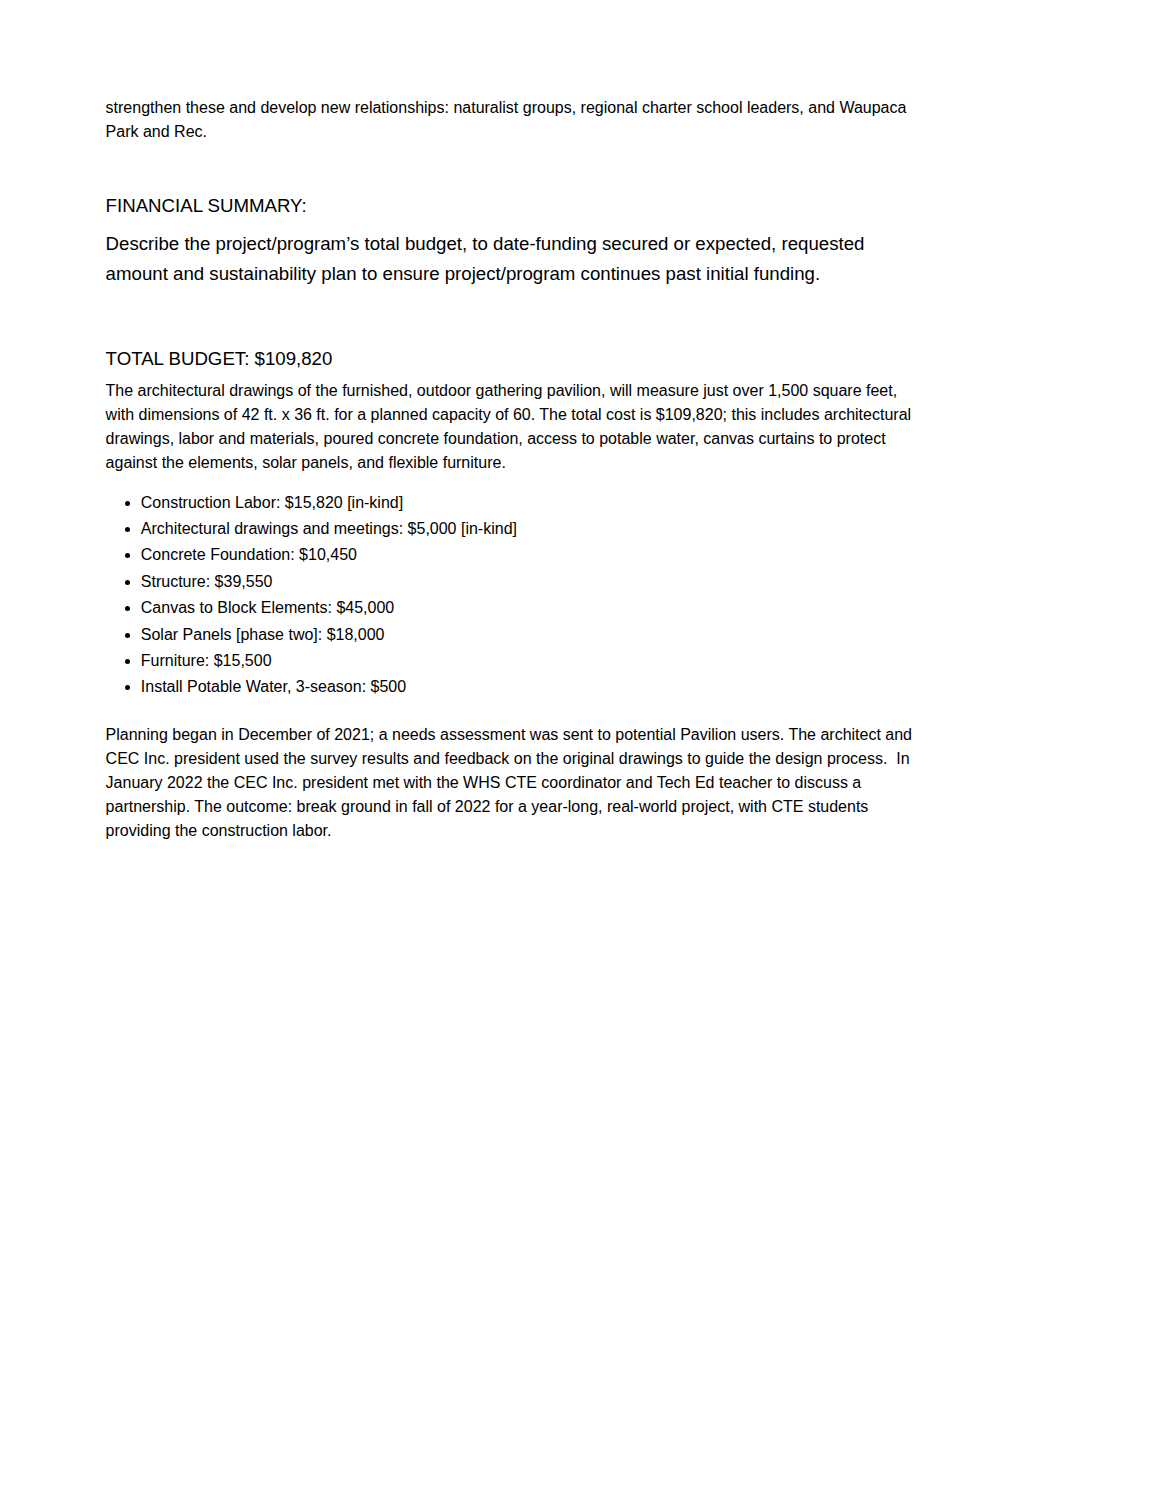strengthen these and develop new relationships: naturalist groups, regional charter school leaders, and Waupaca Park and Rec.
FINANCIAL SUMMARY:
Describe the project/program’s total budget, to date-funding secured or expected, requested amount and sustainability plan to ensure project/program continues past initial funding.
TOTAL BUDGET: $109,820
The architectural drawings of the furnished, outdoor gathering pavilion, will measure just over 1,500 square feet, with dimensions of 42 ft. x 36 ft. for a planned capacity of 60. The total cost is $109,820; this includes architectural drawings, labor and materials, poured concrete foundation, access to potable water, canvas curtains to protect against the elements, solar panels, and flexible furniture.
Construction Labor: $15,820 [in-kind]
Architectural drawings and meetings: $5,000 [in-kind]
Concrete Foundation: $10,450
Structure: $39,550
Canvas to Block Elements: $45,000
Solar Panels [phase two]: $18,000
Furniture: $15,500
Install Potable Water, 3-season: $500
Planning began in December of 2021; a needs assessment was sent to potential Pavilion users. The architect and CEC Inc. president used the survey results and feedback on the original drawings to guide the design process. In January 2022 the CEC Inc. president met with the WHS CTE coordinator and Tech Ed teacher to discuss a partnership. The outcome: break ground in fall of 2022 for a year-long, real-world project, with CTE students providing the construction labor.